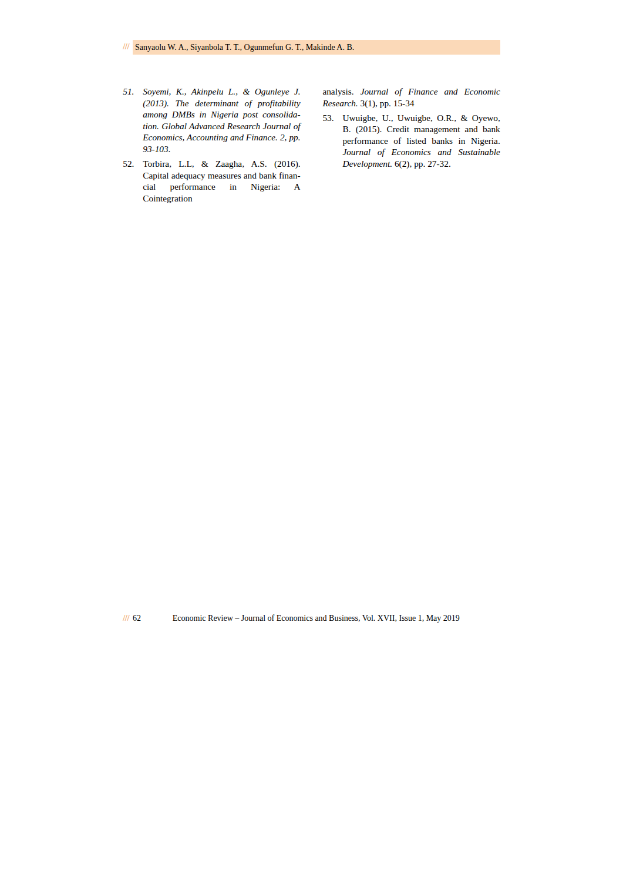///
Sanyaolu W. A., Siyanbola T. T., Ogunmefun G. T., Makinde A. B.
51. Soyemi, K., Akinpelu L., & Ogunleye J. (2013). The determinant of profitability among DMBs in Nigeria post consolidation. Global Advanced Research Journal of Economics, Accounting and Finance. 2, pp. 93-103.
52. Torbira, L.L, & Zaagha, A.S. (2016). Capital adequacy measures and bank financial performance in Nigeria: A Cointegration
analysis. Journal of Finance and Economic Research. 3(1), pp. 15-34
53. Uwuigbe, U., Uwuigbe, O.R., & Oyewo, B. (2015). Credit management and bank performance of listed banks in Nigeria. Journal of Economics and Sustainable Development. 6(2), pp. 27-32.
/// 62 Economic Review – Journal of Economics and Business, Vol. XVII, Issue 1, May 2019